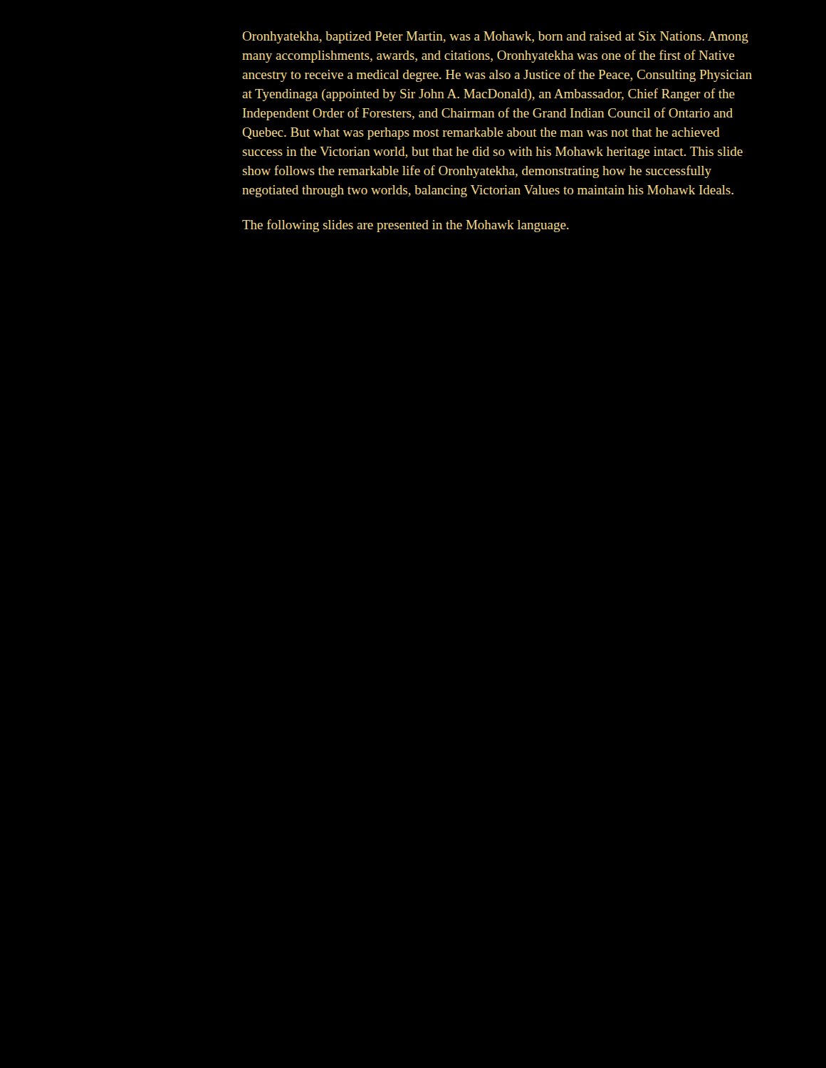Oronhyatekha, baptized Peter Martin, was a Mohawk, born and raised at Six Nations. Among many accomplishments, awards, and citations, Oronhyatekha was one of the first of Native ancestry to receive a medical degree. He was also a Justice of the Peace, Consulting Physician at Tyendinaga (appointed by Sir John A. MacDonald), an Ambassador, Chief Ranger of the Independent Order of Foresters, and Chairman of the Grand Indian Council of Ontario and Quebec. But what was perhaps most remarkable about the man was not that he achieved success in the Victorian world, but that he did so with his Mohawk heritage intact. This slide show follows the remarkable life of Oronhyatekha, demonstrating how he successfully negotiated through two worlds, balancing Victorian Values to maintain his Mohawk Ideals.
The following slides are presented in the Mohawk language.